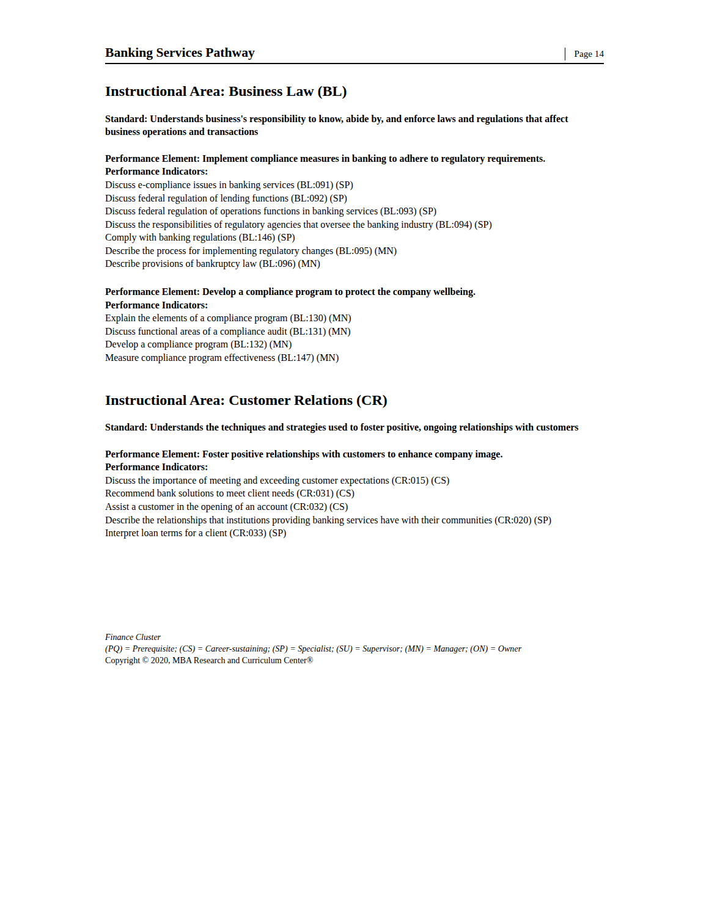Banking Services Pathway Page 14
Instructional Area: Business Law (BL)
Standard: Understands business's responsibility to know, abide by, and enforce laws and regulations that affect business operations and transactions
Performance Element: Implement compliance measures in banking to adhere to regulatory requirements.
Performance Indicators:
Discuss e-compliance issues in banking services (BL:091) (SP)
Discuss federal regulation of lending functions (BL:092) (SP)
Discuss federal regulation of operations functions in banking services (BL:093) (SP)
Discuss the responsibilities of regulatory agencies that oversee the banking industry (BL:094) (SP)
Comply with banking regulations (BL:146) (SP)
Describe the process for implementing regulatory changes (BL:095) (MN)
Describe provisions of bankruptcy law (BL:096) (MN)
Performance Element: Develop a compliance program to protect the company wellbeing.
Performance Indicators:
Explain the elements of a compliance program (BL:130) (MN)
Discuss functional areas of a compliance audit (BL:131) (MN)
Develop a compliance program (BL:132) (MN)
Measure compliance program effectiveness (BL:147) (MN)
Instructional Area: Customer Relations (CR)
Standard: Understands the techniques and strategies used to foster positive, ongoing relationships with customers
Performance Element: Foster positive relationships with customers to enhance company image.
Performance Indicators:
Discuss the importance of meeting and exceeding customer expectations (CR:015) (CS)
Recommend bank solutions to meet client needs (CR:031) (CS)
Assist a customer in the opening of an account (CR:032) (CS)
Describe the relationships that institutions providing banking services have with their communities (CR:020) (SP)
Interpret loan terms for a client (CR:033) (SP)
Finance Cluster
(PQ) = Prerequisite; (CS) = Career-sustaining; (SP) = Specialist; (SU) = Supervisor; (MN) = Manager; (ON) = Owner
Copyright © 2020, MBA Research and Curriculum Center®